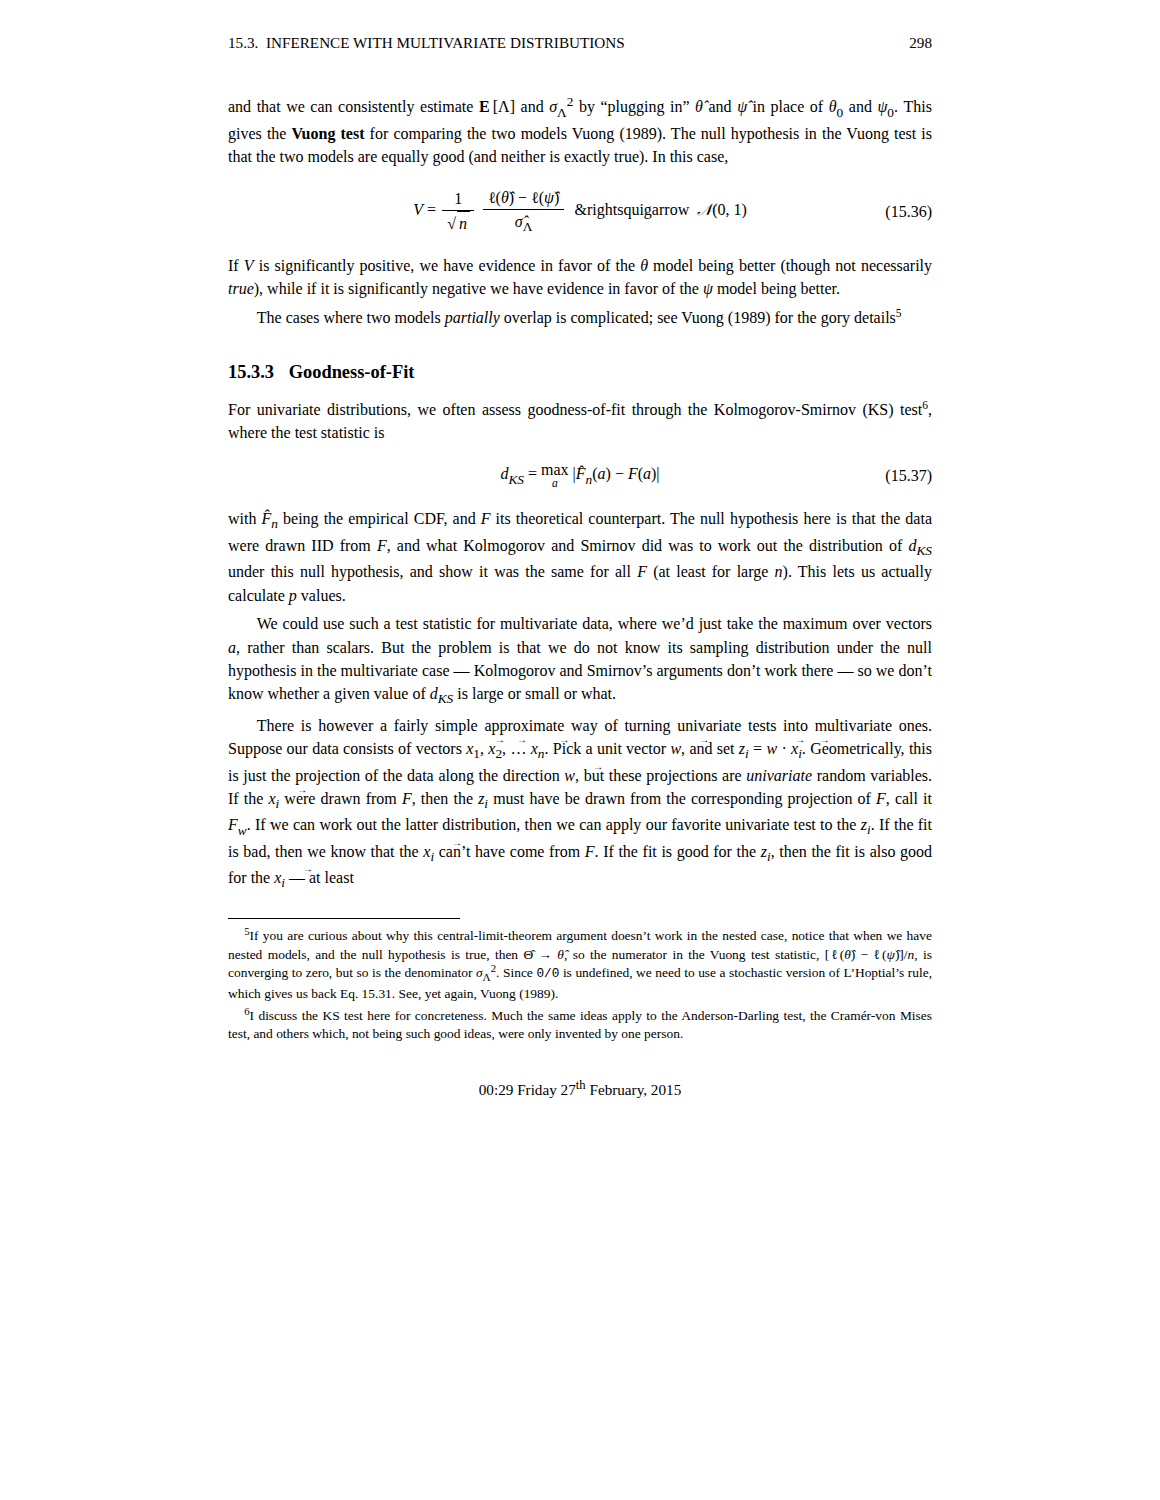15.3. INFERENCE WITH MULTIVARIATE DISTRIBUTIONS 298
and that we can consistently estimate E [Λ] and σΛ2 by “plugging in” θ̂ and ψ̂ in place of θ0 and ψ0. This gives the Vuong test for comparing the two models Vuong (1989). The null hypothesis in the Vuong test is that the two models are equally good (and neither is exactly true). In this case,
V = 1√n ℓ(θ̂) − ℓ(ψ̂) σ̂Λ &rightsquigarrow 𝒩(0, 1)
(15.36)
If V is significantly positive, we have evidence in favor of the θ model being better (though not necessarily true), while if it is significantly negative we have evidence in favor of the ψ model being better.
The cases where two models partially overlap is complicated; see Vuong (1989) for the gory details5
15.3.3 Goodness-of-Fit
For univariate distributions, we often assess goodness-of-fit through the Kolmogorov-Smirnov (KS) test6, where the test statistic is
dKS = max a |F̂n(a) − F(a)|
(15.37)
with F̂n being the empirical CDF, and F its theoretical counterpart. The null hypothesis here is that the data were drawn IID from F, and what Kolmogorov and Smirnov did was to work out the distribution of dKS under this null hypothesis, and show it was the same for all F (at least for large n). This lets us actually calculate p values.
We could use such a test statistic for multivariate data, where we’d just take the maximum over vectors a, rather than scalars. But the problem is that we do not know its sampling distribution under the null hypothesis in the multivariate case — Kolmogorov and Smirnov’s arguments don’t work there — so we don’t know whether a given value of dKS is large or small or what.
There is however a fairly simple approximate way of turning univariate tests into multivariate ones. Suppose our data consists of vectors x1, x2, … xn. Pick a unit vector w, and set zi = w · xi. Geometrically, this is just the projection of the data along the direction w, but these projections are univariate random variables. If the xi were drawn from F, then the zi must have be drawn from the corresponding projection of F, call it Fw. If we can work out the latter distribution, then we can apply our favorite univariate test to the zi. If the fit is bad, then we know that the xi can’t have come from F. If the fit is good for the zi, then the fit is also good for the xi — at least
5If you are curious about why this central-limit-theorem argument doesn’t work in the nested case, notice that when we have nested models, and the null hypothesis is true, then Θ̂ → θ̂, so the numerator in the Vuong test statistic, [ℓ(θ̂) − ℓ(ψ̂)]/n, is converging to zero, but so is the denominator σΛ2. Since 0/0 is undefined, we need to use a stochastic version of L’Hoptial’s rule, which gives us back Eq. 15.31. See, yet again, Vuong (1989).
6I discuss the KS test here for concreteness. Much the same ideas apply to the Anderson-Darling test, the Cramér-von Mises test, and others which, not being such good ideas, were only invented by one person.
00:29 Friday 27th February, 2015